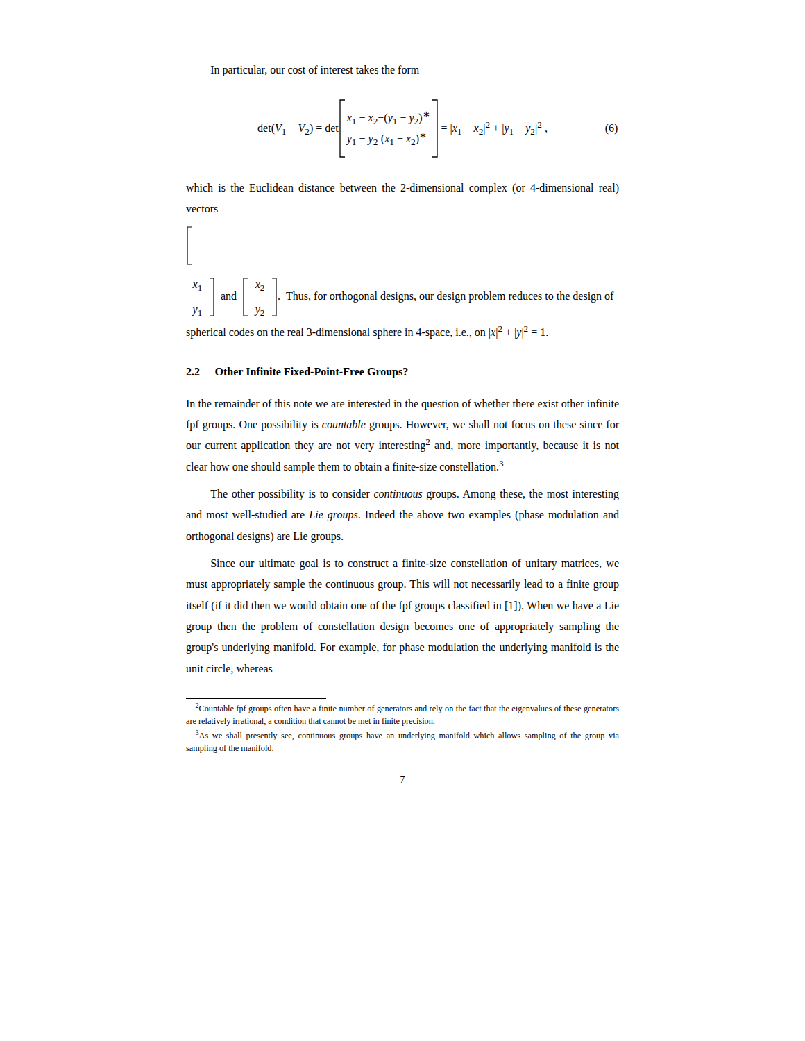In particular, our cost of interest takes the form
| det ( V 1 − V 2 ) = det | | / x 1 − x 2 / −( y 1 − y 2 ) ∗ / / y 1 − y 2 / ( x 1 − x 2 ) ∗ / | | = / x 1 − x 2 / 2 + / y 1 − y 2 / 2 , |
(6)
which is the Euclidean distance between the 2-dimensional complex (or 4-dimensional real) vectors
| x 1 |
| y 1 |
and
| x 2 |
| y 2 |
. Thus, for orthogonal designs, our design problem reduces to the design of spherical codes on the real 3-dimensional sphere in 4-space, i.e., on |x|2 + |y|2 = 1.
2.2 Other Infinite Fixed-Point-Free Groups?
In the remainder of this note we are interested in the question of whether there exist other infinite fpf groups. One possibility is countable groups. However, we shall not focus on these since for our current application they are not very interesting2 and, more importantly, because it is not clear how one should sample them to obtain a finite-size constellation.3
The other possibility is to consider continuous groups. Among these, the most interesting and most well-studied are Lie groups. Indeed the above two examples (phase modulation and orthogonal designs) are Lie groups.
Since our ultimate goal is to construct a finite-size constellation of unitary matrices, we must appropriately sample the continuous group. This will not necessarily lead to a finite group itself (if it did then we would obtain one of the fpf groups classified in [1]). When we have a Lie group then the problem of constellation design becomes one of appropriately sampling the group's underlying manifold. For example, for phase modulation the underlying manifold is the unit circle, whereas
2Countable fpf groups often have a finite number of generators and rely on the fact that the eigenvalues of these generators are relatively irrational, a condition that cannot be met in finite precision.
3As we shall presently see, continuous groups have an underlying manifold which allows sampling of the group via sampling of the manifold.
7